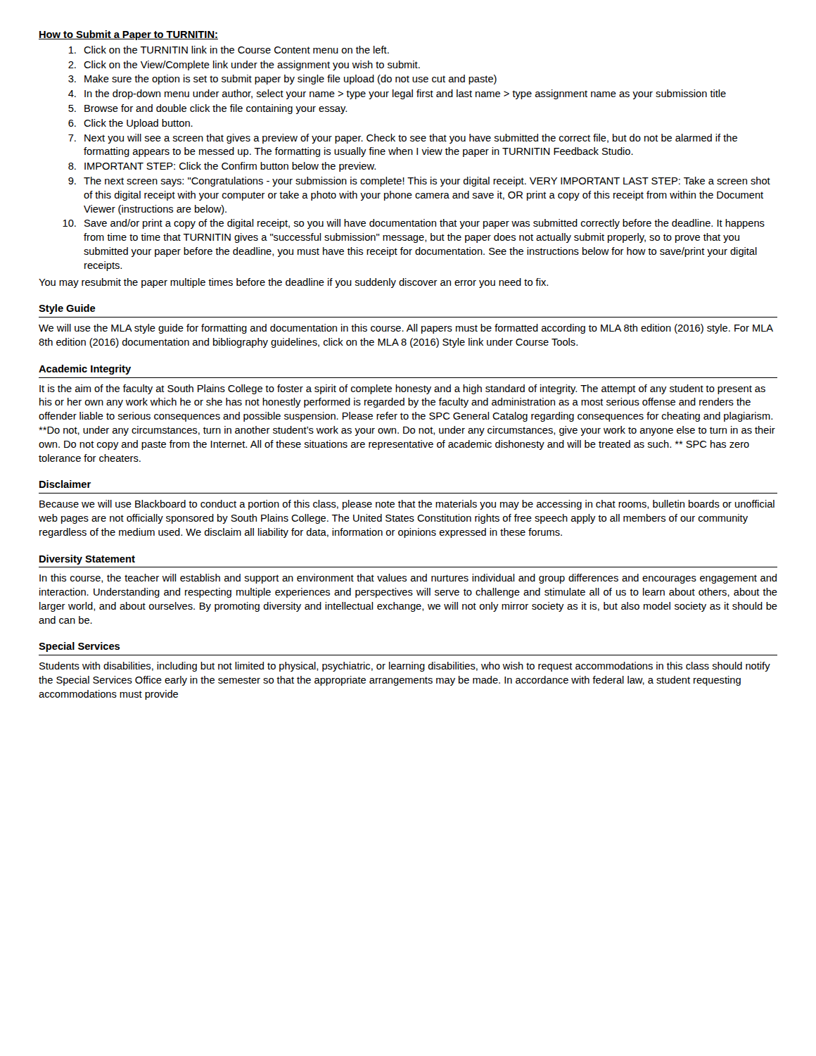How to Submit a Paper to TURNITIN:
Click on the TURNITIN link in the Course Content menu on the left.
Click on the View/Complete link under the assignment you wish to submit.
Make sure the option is set to submit paper by single file upload (do not use cut and paste)
In the drop-down menu under author, select your name > type your legal first and last name > type assignment name as your submission title
Browse for and double click the file containing your essay.
Click the Upload button.
Next you will see a screen that gives a preview of your paper. Check to see that you have submitted the correct file, but do not be alarmed if the formatting appears to be messed up. The formatting is usually fine when I view the paper in TURNITIN Feedback Studio.
IMPORTANT STEP: Click the Confirm button below the preview.
The next screen says: "Congratulations - your submission is complete! This is your digital receipt. VERY IMPORTANT LAST STEP: Take a screen shot of this digital receipt with your computer or take a photo with your phone camera and save it, OR print a copy of this receipt from within the Document Viewer (instructions are below).
Save and/or print a copy of the digital receipt, so you will have documentation that your paper was submitted correctly before the deadline. It happens from time to time that TURNITIN gives a "successful submission" message, but the paper does not actually submit properly, so to prove that you submitted your paper before the deadline, you must have this receipt for documentation. See the instructions below for how to save/print your digital receipts.
You may resubmit the paper multiple times before the deadline if you suddenly discover an error you need to fix.
Style Guide
We will use the MLA style guide for formatting and documentation in this course. All papers must be formatted according to MLA 8th edition (2016) style. For MLA 8th edition (2016) documentation and bibliography guidelines, click on the MLA 8 (2016) Style link under Course Tools.
Academic Integrity
It is the aim of the faculty at South Plains College to foster a spirit of complete honesty and a high standard of integrity. The attempt of any student to present as his or her own any work which he or she has not honestly performed is regarded by the faculty and administration as a most serious offense and renders the offender liable to serious consequences and possible suspension. Please refer to the SPC General Catalog regarding consequences for cheating and plagiarism. **Do not, under any circumstances, turn in another student’s work as your own. Do not, under any circumstances, give your work to anyone else to turn in as their own. Do not copy and paste from the Internet. All of these situations are representative of academic dishonesty and will be treated as such. ** SPC has zero tolerance for cheaters.
Disclaimer
Because we will use Blackboard to conduct a portion of this class, please note that the materials you may be accessing in chat rooms, bulletin boards or unofficial web pages are not officially sponsored by South Plains College. The United States Constitution rights of free speech apply to all members of our community regardless of the medium used. We disclaim all liability for data, information or opinions expressed in these forums.
Diversity Statement
In this course, the teacher will establish and support an environment that values and nurtures individual and group differences and encourages engagement and interaction. Understanding and respecting multiple experiences and perspectives will serve to challenge and stimulate all of us to learn about others, about the larger world, and about ourselves. By promoting diversity and intellectual exchange, we will not only mirror society as it is, but also model society as it should be and can be.
Special Services
Students with disabilities, including but not limited to physical, psychiatric, or learning disabilities, who wish to request accommodations in this class should notify the Special Services Office early in the semester so that the appropriate arrangements may be made. In accordance with federal law, a student requesting accommodations must provide